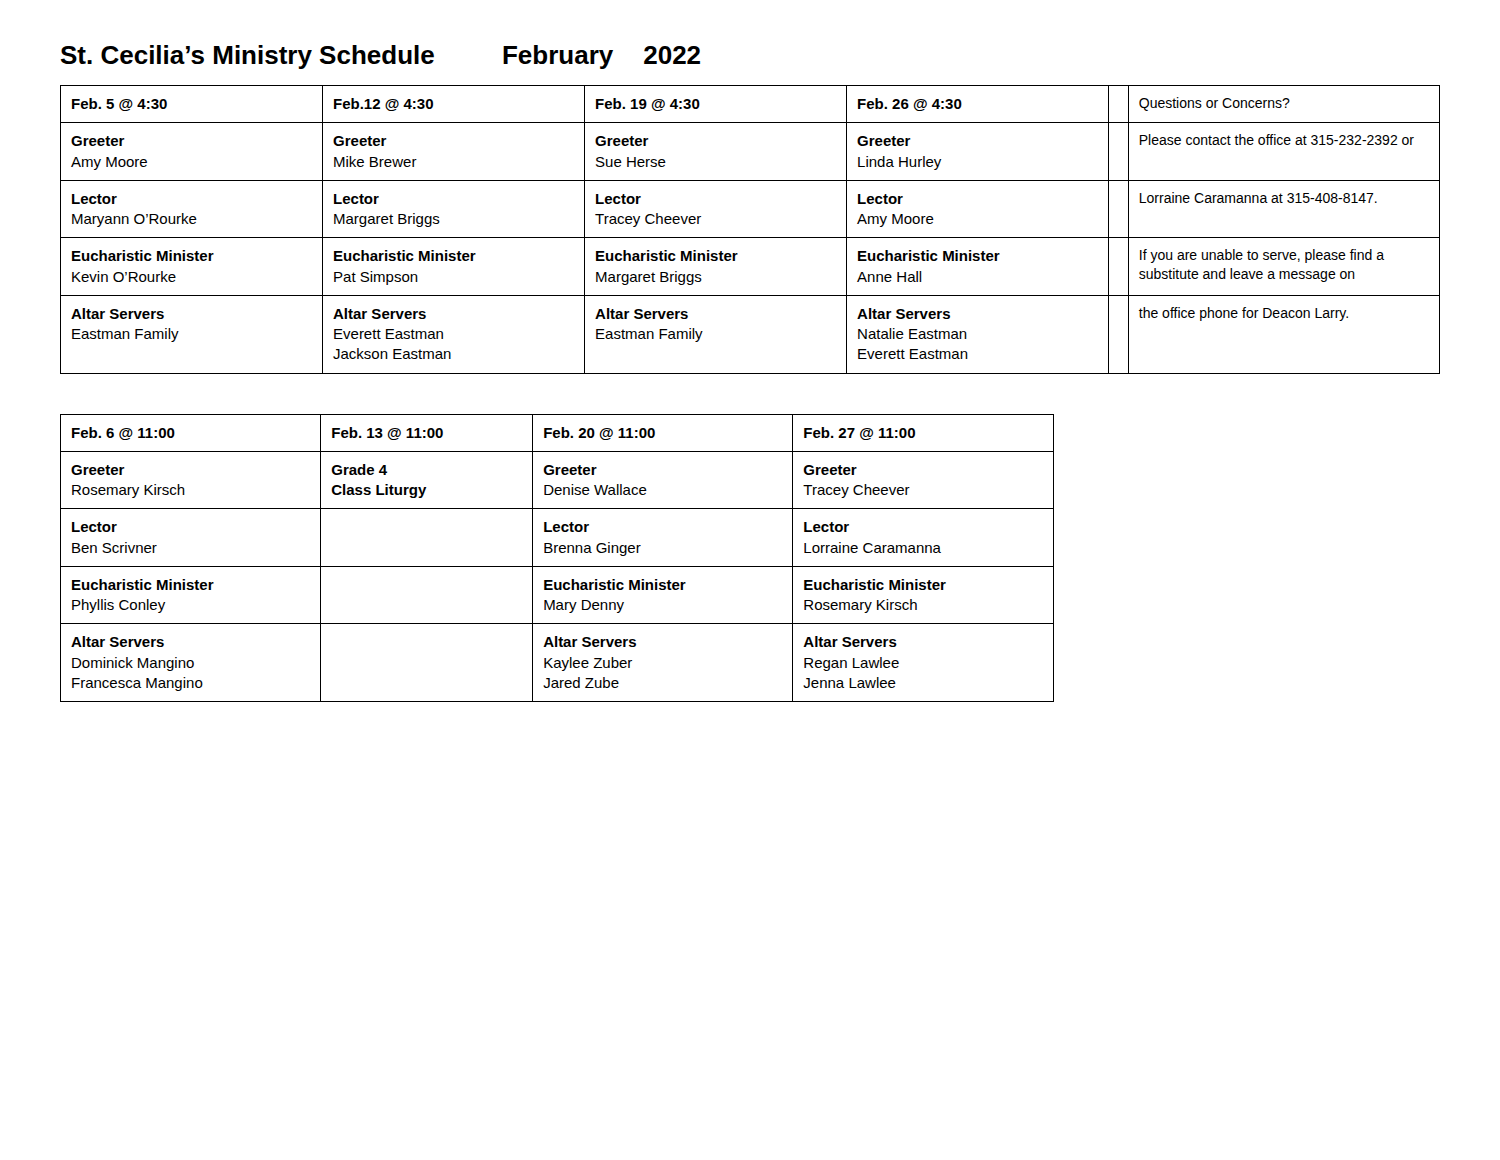St. Cecilia’s Ministry Schedule February 2022
| Feb. 5 @ 4:30 | Feb.12 @ 4:30 | Feb. 19 @ 4:30 | Feb. 26 @ 4:30 | | Questions or Concerns? |
| Greeter Amy Moore | Greeter Mike Brewer | Greeter Sue Herse | Greeter Linda Hurley | | Please contact the office at 315-232-2392 or |
| Lector Maryann O’Rourke | Lector Margaret Briggs | Lector Tracey Cheever | Lector Amy Moore | | Lorraine Caramanna at 315-408-8147. |
| Eucharistic Minister Kevin O’Rourke | Eucharistic Minister Pat Simpson | Eucharistic Minister Margaret Briggs | Eucharistic Minister Anne Hall | | If you are unable to serve, please find a substitute and leave a message on |
| Altar Servers Eastman Family | Altar Servers Everett Eastman Jackson Eastman | Altar Servers Eastman Family | Altar Servers Natalie Eastman Everett Eastman | | the office phone for Deacon Larry. |
| Feb. 6 @ 11:00 | Feb. 13 @ 11:00 | Feb. 20 @ 11:00 | Feb. 27 @ 11:00 |
| Greeter Rosemary Kirsch | Grade 4 Class Liturgy | Greeter Denise Wallace | Greeter Tracey Cheever |
| Lector Ben Scrivner | | Lector Brenna Ginger | Lector Lorraine Caramanna |
| Eucharistic Minister Phyllis Conley | | Eucharistic Minister Mary Denny | Eucharistic Minister Rosemary Kirsch |
| Altar Servers Dominick Mangino Francesca Mangino | | Altar Servers Kaylee Zuber Jared Zube | Altar Servers Regan Lawlee Jenna Lawlee |